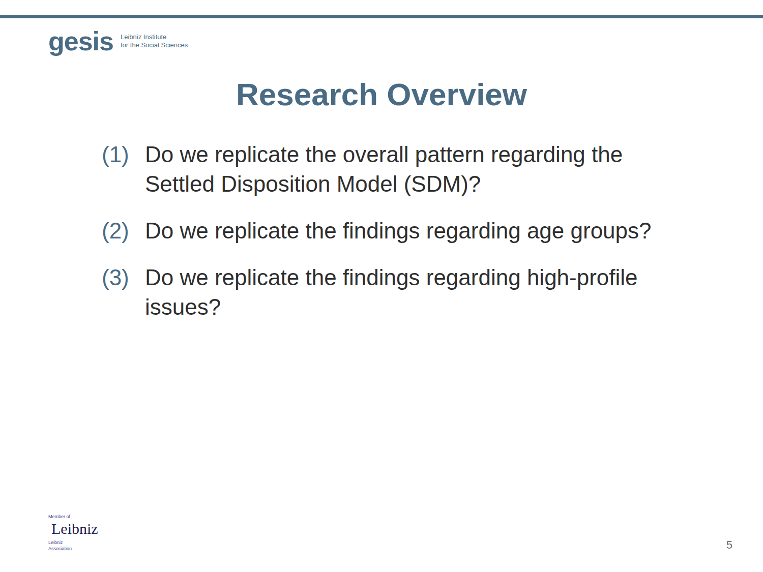gesis Leibniz Institute
for the Social Sciences
Research Overview
(1) Do we replicate the overall pattern regarding the Settled Disposition Model (SDM)?
(2) Do we replicate the findings regarding age groups?
(3) Do we replicate the findings regarding high-profile issues?
Member of Leibniz Leibniz
Association
5